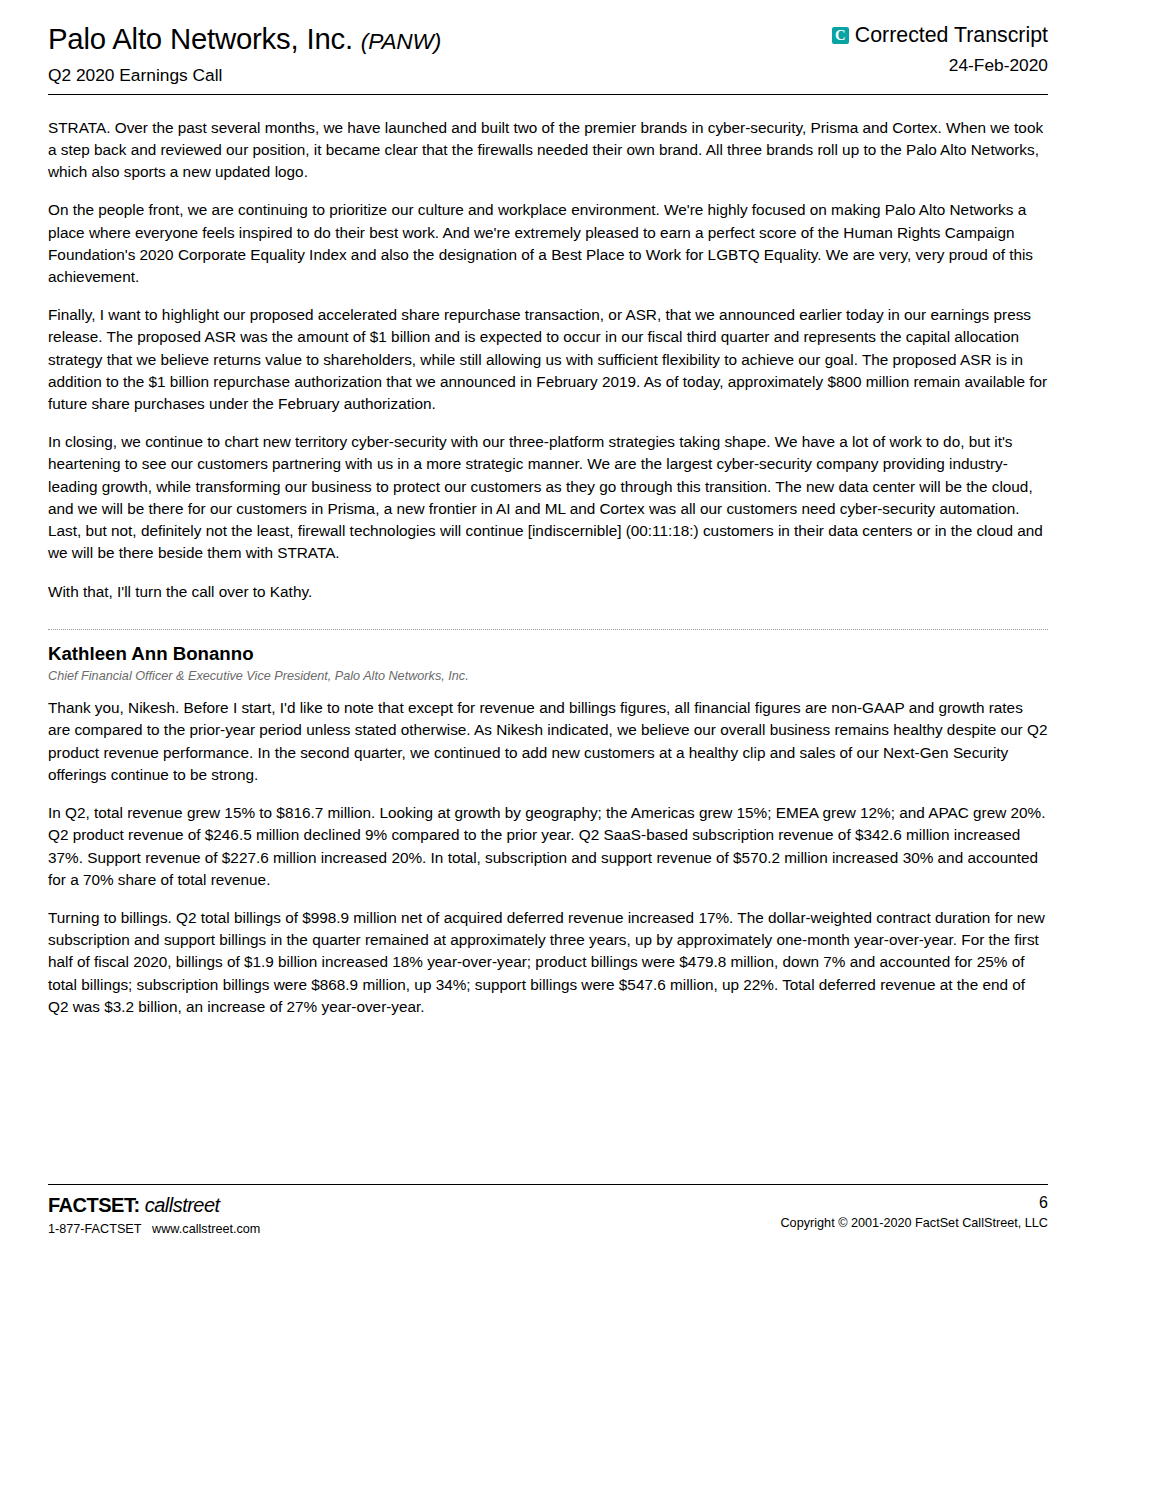CCorrected Transcript
24-Feb-2020
Palo Alto Networks, Inc. (PANW)
Q2 2020 Earnings Call
STRATA. Over the past several months, we have launched and built two of the premier brands in cyber-security, Prisma and Cortex. When we took a step back and reviewed our position, it became clear that the firewalls needed their own brand. All three brands roll up to the Palo Alto Networks, which also sports a new updated logo.
On the people front, we are continuing to prioritize our culture and workplace environment. We're highly focused on making Palo Alto Networks a place where everyone feels inspired to do their best work. And we're extremely pleased to earn a perfect score of the Human Rights Campaign Foundation's 2020 Corporate Equality Index and also the designation of a Best Place to Work for LGBTQ Equality. We are very, very proud of this achievement.
Finally, I want to highlight our proposed accelerated share repurchase transaction, or ASR, that we announced earlier today in our earnings press release. The proposed ASR was the amount of $1 billion and is expected to occur in our fiscal third quarter and represents the capital allocation strategy that we believe returns value to shareholders, while still allowing us with sufficient flexibility to achieve our goal. The proposed ASR is in addition to the $1 billion repurchase authorization that we announced in February 2019. As of today, approximately $800 million remain available for future share purchases under the February authorization.
In closing, we continue to chart new territory cyber-security with our three-platform strategies taking shape. We have a lot of work to do, but it's heartening to see our customers partnering with us in a more strategic manner. We are the largest cyber-security company providing industry-leading growth, while transforming our business to protect our customers as they go through this transition. The new data center will be the cloud, and we will be there for our customers in Prisma, a new frontier in AI and ML and Cortex was all our customers need cyber-security automation. Last, but not, definitely not the least, firewall technologies will continue [indiscernible] (00:11:18:) customers in their data centers or in the cloud and we will be there beside them with STRATA.
With that, I'll turn the call over to Kathy.
Kathleen Ann Bonanno
Chief Financial Officer & Executive Vice President, Palo Alto Networks, Inc.
Thank you, Nikesh. Before I start, I'd like to note that except for revenue and billings figures, all financial figures are non-GAAP and growth rates are compared to the prior-year period unless stated otherwise. As Nikesh indicated, we believe our overall business remains healthy despite our Q2 product revenue performance. In the second quarter, we continued to add new customers at a healthy clip and sales of our Next-Gen Security offerings continue to be strong.
In Q2, total revenue grew 15% to $816.7 million. Looking at growth by geography; the Americas grew 15%; EMEA grew 12%; and APAC grew 20%. Q2 product revenue of $246.5 million declined 9% compared to the prior year. Q2 SaaS-based subscription revenue of $342.6 million increased 37%. Support revenue of $227.6 million increased 20%. In total, subscription and support revenue of $570.2 million increased 30% and accounted for a 70% share of total revenue.
Turning to billings. Q2 total billings of $998.9 million net of acquired deferred revenue increased 17%. The dollar-weighted contract duration for new subscription and support billings in the quarter remained at approximately three years, up by approximately one-month year-over-year. For the first half of fiscal 2020, billings of $1.9 billion increased 18% year-over-year; product billings were $479.8 million, down 7% and accounted for 25% of total billings; subscription billings were $868.9 million, up 34%; support billings were $547.6 million, up 22%. Total deferred revenue at the end of Q2 was $3.2 billion, an increase of 27% year-over-year.
FACTSET: callstreet
1-877-FACTSET www.callstreet.com
6
Copyright © 2001-2020 FactSet CallStreet, LLC